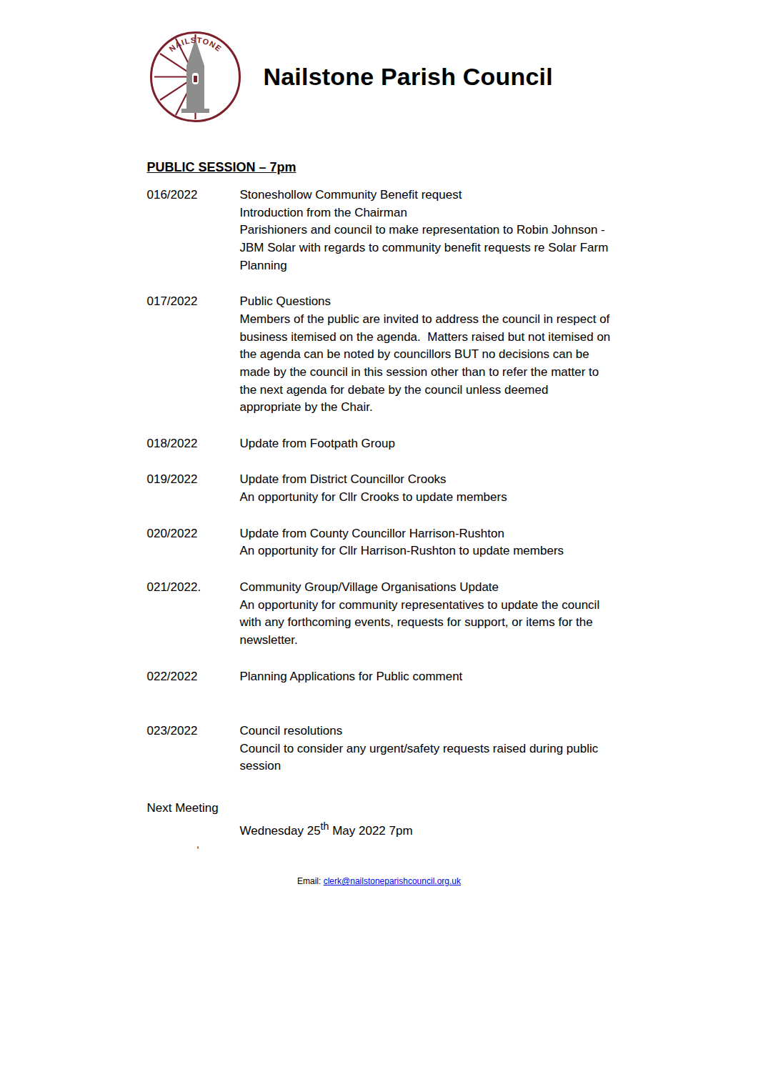NAILSTONE
Nailstone Parish Council
PUBLIC SESSION – 7pm
016/2022
Stoneshollow Community Benefit request
Introduction from the Chairman
Parishioners and council to make representation to Robin Johnson - JBM Solar with regards to community benefit requests re Solar Farm Planning
017/2022
Public Questions
Members of the public are invited to address the council in respect of business itemised on the agenda. Matters raised but not itemised on the agenda can be noted by councillors BUT no decisions can be made by the council in this session other than to refer the matter to the next agenda for debate by the council unless deemed appropriate by the Chair.
018/2022
Update from Footpath Group
019/2022
Update from District Councillor Crooks
An opportunity for Cllr Crooks to update members
020/2022
Update from County Councillor Harrison-Rushton
An opportunity for Cllr Harrison-Rushton to update members
021/2022.
Community Group/Village Organisations Update
An opportunity for community representatives to update the council with any forthcoming events, requests for support, or items for the newsletter.
022/2022
Planning Applications for Public comment
023/2022
Council resolutions
Council to consider any urgent/safety requests raised during public session
Next Meeting
Wednesday 25th May 2022 7pm
‘
Email: clerk@nailstoneparishcouncil.org.uk